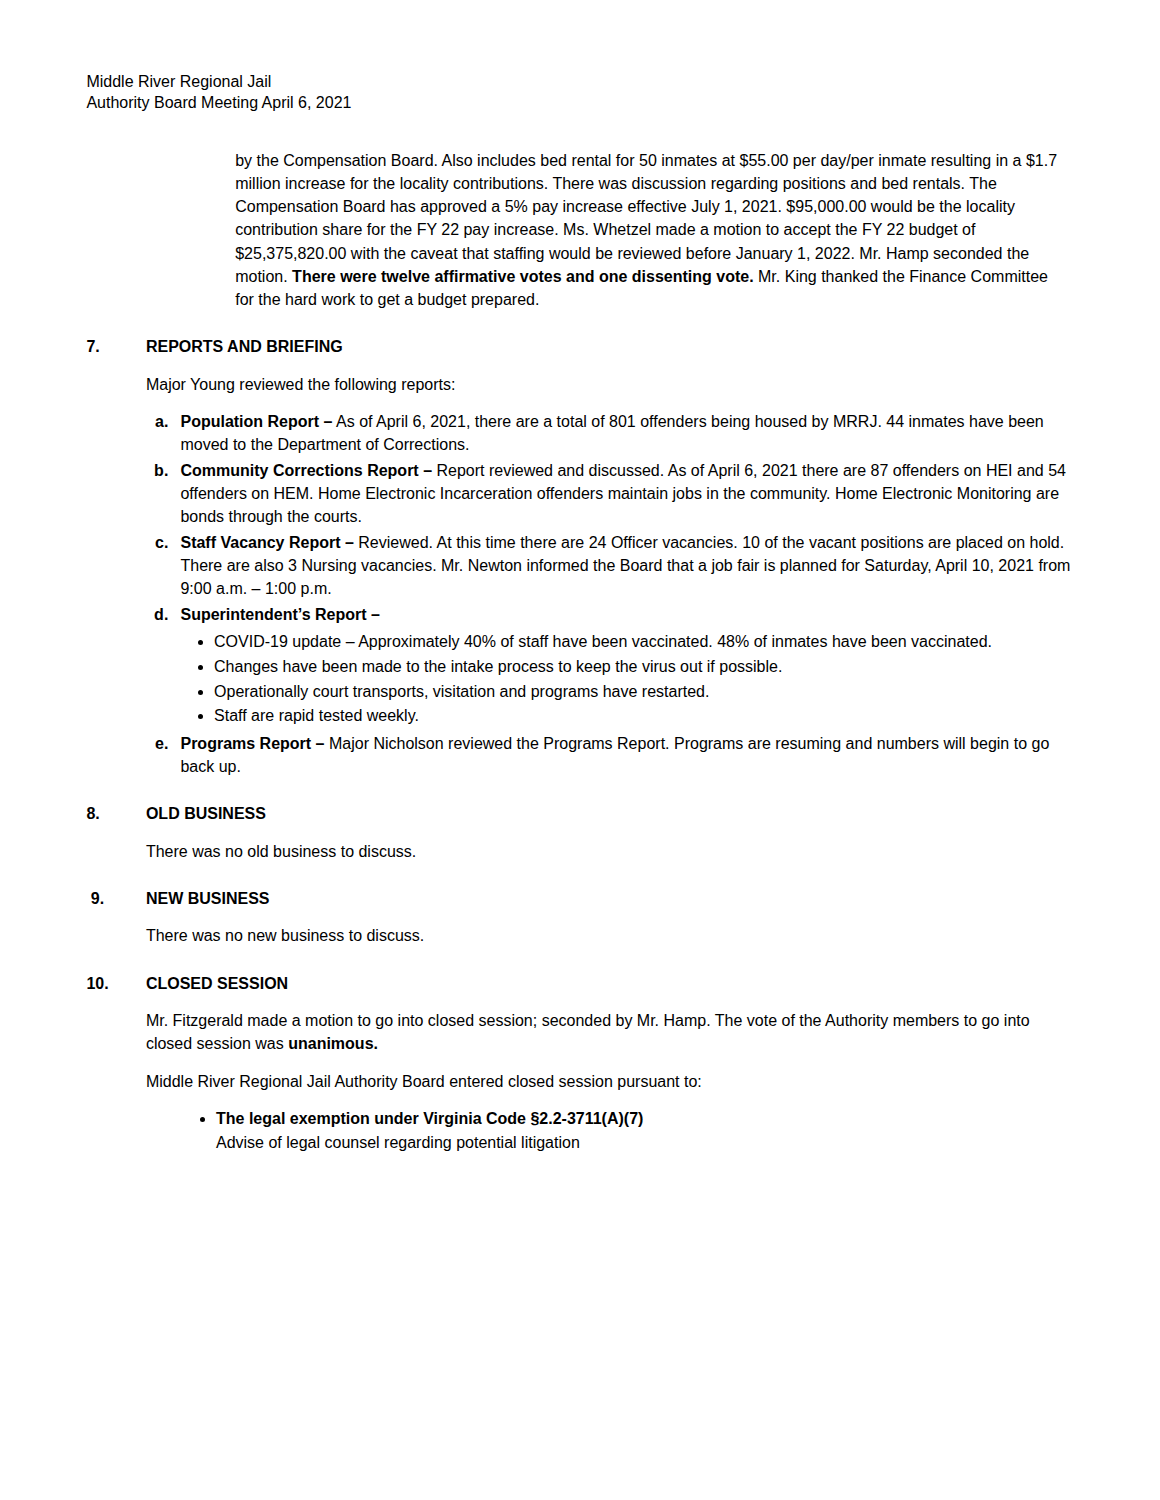Middle River Regional Jail
Authority Board Meeting April 6, 2021
by the Compensation Board. Also includes bed rental for 50 inmates at $55.00 per day/per inmate resulting in a $1.7 million increase for the locality contributions. There was discussion regarding positions and bed rentals. The Compensation Board has approved a 5% pay increase effective July 1, 2021. $95,000.00 would be the locality contribution share for the FY 22 pay increase. Ms. Whetzel made a motion to accept the FY 22 budget of $25,375,820.00 with the caveat that staffing would be reviewed before January 1, 2022. Mr. Hamp seconded the motion. There were twelve affirmative votes and one dissenting vote. Mr. King thanked the Finance Committee for the hard work to get a budget prepared.
7. REPORTS AND BRIEFING
Major Young reviewed the following reports:
Population Report – As of April 6, 2021, there are a total of 801 offenders being housed by MRRJ. 44 inmates have been moved to the Department of Corrections.
Community Corrections Report – Report reviewed and discussed. As of April 6, 2021 there are 87 offenders on HEI and 54 offenders on HEM. Home Electronic Incarceration offenders maintain jobs in the community. Home Electronic Monitoring are bonds through the courts.
Staff Vacancy Report – Reviewed. At this time there are 24 Officer vacancies. 10 of the vacant positions are placed on hold. There are also 3 Nursing vacancies. Mr. Newton informed the Board that a job fair is planned for Saturday, April 10, 2021 from 9:00 a.m. – 1:00 p.m.
Superintendent’s Report –
COVID-19 update – Approximately 40% of staff have been vaccinated. 48% of inmates have been vaccinated.
Changes have been made to the intake process to keep the virus out if possible.
Operationally court transports, visitation and programs have restarted.
Staff are rapid tested weekly.
Programs Report – Major Nicholson reviewed the Programs Report. Programs are resuming and numbers will begin to go back up.
8. OLD BUSINESS
There was no old business to discuss.
9. NEW BUSINESS
There was no new business to discuss.
10. CLOSED SESSION
Mr. Fitzgerald made a motion to go into closed session; seconded by Mr. Hamp. The vote of the Authority members to go into closed session was unanimous.
Middle River Regional Jail Authority Board entered closed session pursuant to:
The legal exemption under Virginia Code §2.2-3711(A)(7)
Advise of legal counsel regarding potential litigation